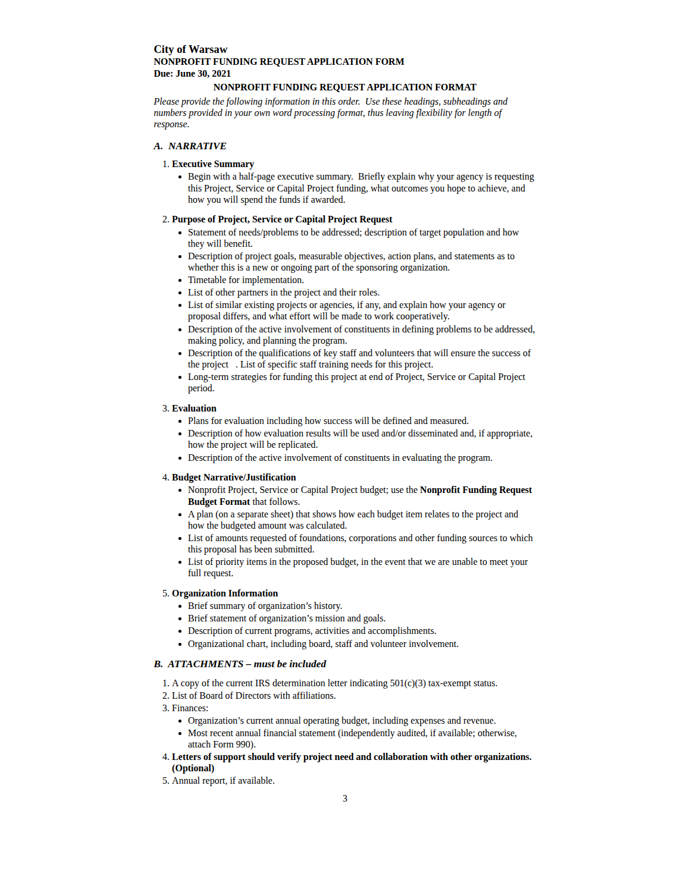City of Warsaw
NONPROFIT FUNDING REQUEST APPLICATION FORM
Due: June 30, 2021
NONPROFIT FUNDING REQUEST APPLICATION FORMAT
Please provide the following information in this order. Use these headings, subheadings and numbers provided in your own word processing format, thus leaving flexibility for length of response.
A. NARRATIVE
Executive Summary
Begin with a half-page executive summary. Briefly explain why your agency is requesting this Project, Service or Capital Project funding, what outcomes you hope to achieve, and how you will spend the funds if awarded.
Purpose of Project, Service or Capital Project Request
Statement of needs/problems to be addressed; description of target population and how they will benefit.
Description of project goals, measurable objectives, action plans, and statements as to whether this is a new or ongoing part of the sponsoring organization.
Timetable for implementation.
List of other partners in the project and their roles.
List of similar existing projects or agencies, if any, and explain how your agency or proposal differs, and what effort will be made to work cooperatively.
Description of the active involvement of constituents in defining problems to be addressed, making policy, and planning the program.
Description of the qualifications of key staff and volunteers that will ensure the success of the project . List of specific staff training needs for this project.
Long-term strategies for funding this project at end of Project, Service or Capital Project period.
Evaluation
Plans for evaluation including how success will be defined and measured.
Description of how evaluation results will be used and/or disseminated and, if appropriate, how the project will be replicated.
Description of the active involvement of constituents in evaluating the program.
Budget Narrative/Justification
Nonprofit Project, Service or Capital Project budget; use the Nonprofit Funding Request Budget Format that follows.
A plan (on a separate sheet) that shows how each budget item relates to the project and how the budgeted amount was calculated.
List of amounts requested of foundations, corporations and other funding sources to which this proposal has been submitted.
List of priority items in the proposed budget, in the event that we are unable to meet your full request.
Organization Information
Brief summary of organization’s history.
Brief statement of organization’s mission and goals.
Description of current programs, activities and accomplishments.
Organizational chart, including board, staff and volunteer involvement.
B. ATTACHMENTS – must be included
A copy of the current IRS determination letter indicating 501(c)(3) tax-exempt status.
List of Board of Directors with affiliations.
Finances:
Organization’s current annual operating budget, including expenses and revenue.
Most recent annual financial statement (independently audited, if available; otherwise, attach Form 990).
Letters of support should verify project need and collaboration with other organizations. (Optional)
Annual report, if available.
3